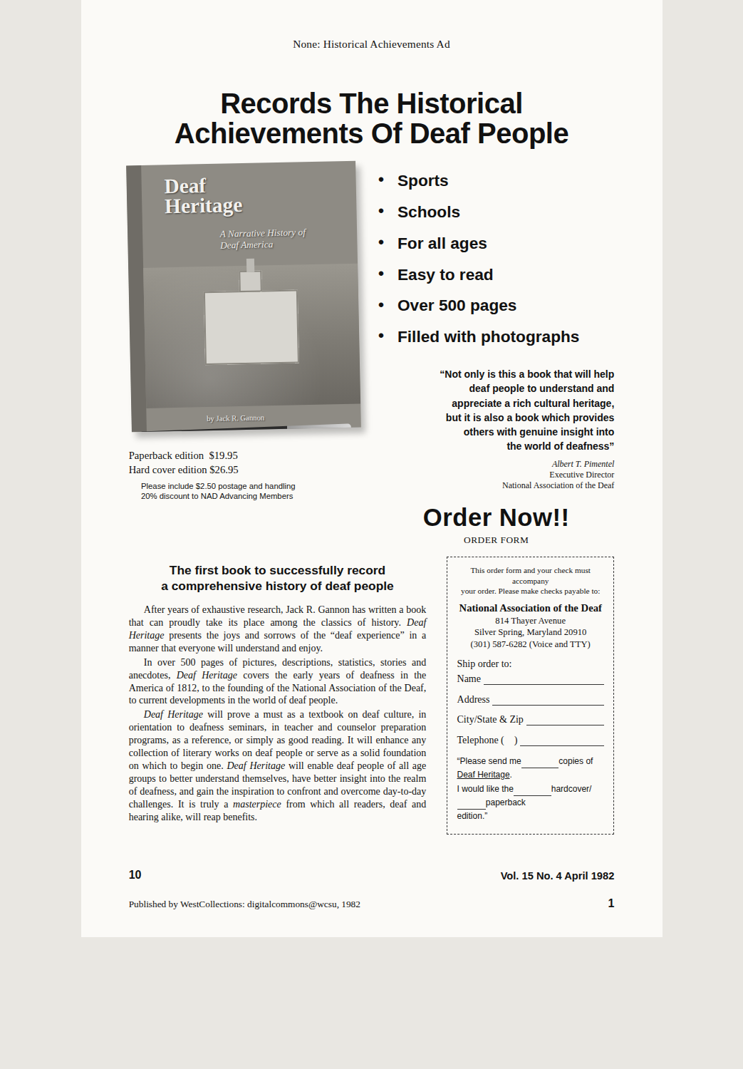None: Historical Achievements Ad
Records The Historical
Achievements Of Deaf People
Deaf
Heritage
A Narrative History of
Deaf America
by Jack R. Gannon
Paperback edition $19.95
Hard cover edition $26.95
Please include $2.50 postage and handling
20% discount to NAD Advancing Members
Sports
Schools
For all ages
Easy to read
Over 500 pages
Filled with photographs
“Not only is this a book that will help
deaf people to understand and
appreciate a rich cultural heritage,
but it is also a book which provides
others with genuine insight into
the world of deafness”
Albert T. Pimentel
Executive Director
National Association of the Deaf
Order Now!!
ORDER FORM
The first book to successfully record
a comprehensive history of deaf people
After years of exhaustive research, Jack R. Gannon has written a book that can proudly take its place among the classics of history. Deaf Heritage presents the joys and sorrows of the “deaf experience” in a manner that everyone will understand and enjoy.
In over 500 pages of pictures, descriptions, statistics, stories and anecdotes, Deaf Heritage covers the early years of deafness in the America of 1812, to the founding of the National Association of the Deaf, to current developments in the world of deaf people.
Deaf Heritage will prove a must as a textbook on deaf culture, in orientation to deafness seminars, in teacher and counselor preparation programs, as a reference, or simply as good reading. It will enhance any collection of literary works on deaf people or serve as a solid foundation on which to begin one. Deaf Heritage will enable deaf people of all age groups to better understand themselves, have better insight into the realm of deafness, and gain the inspiration to confront and overcome day-to-day challenges. It is truly a masterpiece from which all readers, deaf and hearing alike, will reap benefits.
This order form and your check must accompany
your order. Please make checks payable to:
National Association of the Deaf
814 Thayer Avenue
Silver Spring, Maryland 20910
(301) 587-6282 (Voice and TTY)
Ship order to:
Name
Address
City/State & Zip
Telephone ( )
“Please send me copies of Deaf Heritage.
I would like the hardcover/ paperback
edition.”
10 Vol. 15 No. 4 April 1982
Published by WestCollections: digitalcommons@wcsu, 1982 1